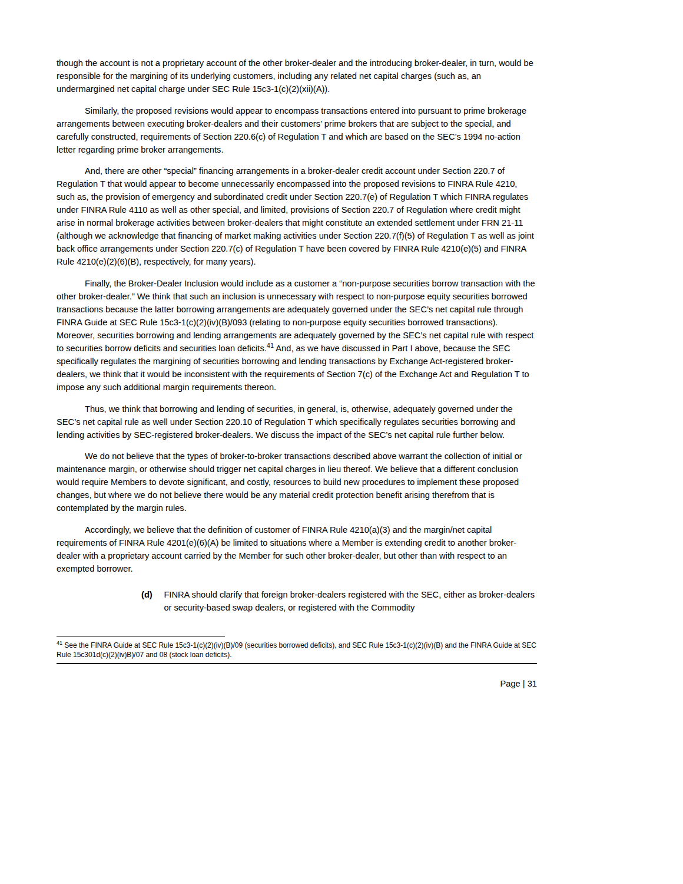though the account is not a proprietary account of the other broker-dealer and the introducing broker-dealer, in turn, would be responsible for the margining of its underlying customers, including any related net capital charges (such as, an undermargined net capital charge under SEC Rule 15c3-1(c)(2)(xii)(A)).
Similarly, the proposed revisions would appear to encompass transactions entered into pursuant to prime brokerage arrangements between executing broker-dealers and their customers’ prime brokers that are subject to the special, and carefully constructed, requirements of Section 220.6(c) of Regulation T and which are based on the SEC’s 1994 no-action letter regarding prime broker arrangements.
And, there are other “special” financing arrangements in a broker-dealer credit account under Section 220.7 of Regulation T that would appear to become unnecessarily encompassed into the proposed revisions to FINRA Rule 4210, such as, the provision of emergency and subordinated credit under Section 220.7(e) of Regulation T which FINRA regulates under FINRA Rule 4110 as well as other special, and limited, provisions of Section 220.7 of Regulation where credit might arise in normal brokerage activities between broker-dealers that might constitute an extended settlement under FRN 21-11 (although we acknowledge that financing of market making activities under Section 220.7(f)(5) of Regulation T as well as joint back office arrangements under Section 220.7(c) of Regulation T have been covered by FINRA Rule 4210(e)(5) and FINRA Rule 4210(e)(2)(6)(B), respectively, for many years).
Finally, the Broker-Dealer Inclusion would include as a customer a “non-purpose securities borrow transaction with the other broker-dealer.” We think that such an inclusion is unnecessary with respect to non-purpose equity securities borrowed transactions because the latter borrowing arrangements are adequately governed under the SEC’s net capital rule through FINRA Guide at SEC Rule 15c3-1(c)(2)(iv)(B)/093 (relating to non-purpose equity securities borrowed transactions). Moreover, securities borrowing and lending arrangements are adequately governed by the SEC’s net capital rule with respect to securities borrow deficits and securities loan deficits.41 And, as we have discussed in Part I above, because the SEC specifically regulates the margining of securities borrowing and lending transactions by Exchange Act-registered broker-dealers, we think that it would be inconsistent with the requirements of Section 7(c) of the Exchange Act and Regulation T to impose any such additional margin requirements thereon.
Thus, we think that borrowing and lending of securities, in general, is, otherwise, adequately governed under the SEC’s net capital rule as well under Section 220.10 of Regulation T which specifically regulates securities borrowing and lending activities by SEC-registered broker-dealers. We discuss the impact of the SEC’s net capital rule further below.
We do not believe that the types of broker-to-broker transactions described above warrant the collection of initial or maintenance margin, or otherwise should trigger net capital charges in lieu thereof. We believe that a different conclusion would require Members to devote significant, and costly, resources to build new procedures to implement these proposed changes, but where we do not believe there would be any material credit protection benefit arising therefrom that is contemplated by the margin rules.
Accordingly, we believe that the definition of customer of FINRA Rule 4210(a)(3) and the margin/net capital requirements of FINRA Rule 4201(e)(6)(A) be limited to situations where a Member is extending credit to another broker-dealer with a proprietary account carried by the Member for such other broker-dealer, but other than with respect to an exempted borrower.
(d) FINRA should clarify that foreign broker-dealers registered with the SEC, either as broker-dealers or security-based swap dealers, or registered with the Commodity
41 See the FINRA Guide at SEC Rule 15c3-1(c)(2)(iv)(B)/09 (securities borrowed deficits), and SEC Rule 15c3-1(c)(2)(iv)(B) and the FINRA Guide at SEC Rule 15c301d(c)(2)(iv)B)/07 and 08 (stock loan deficits).
Page | 31